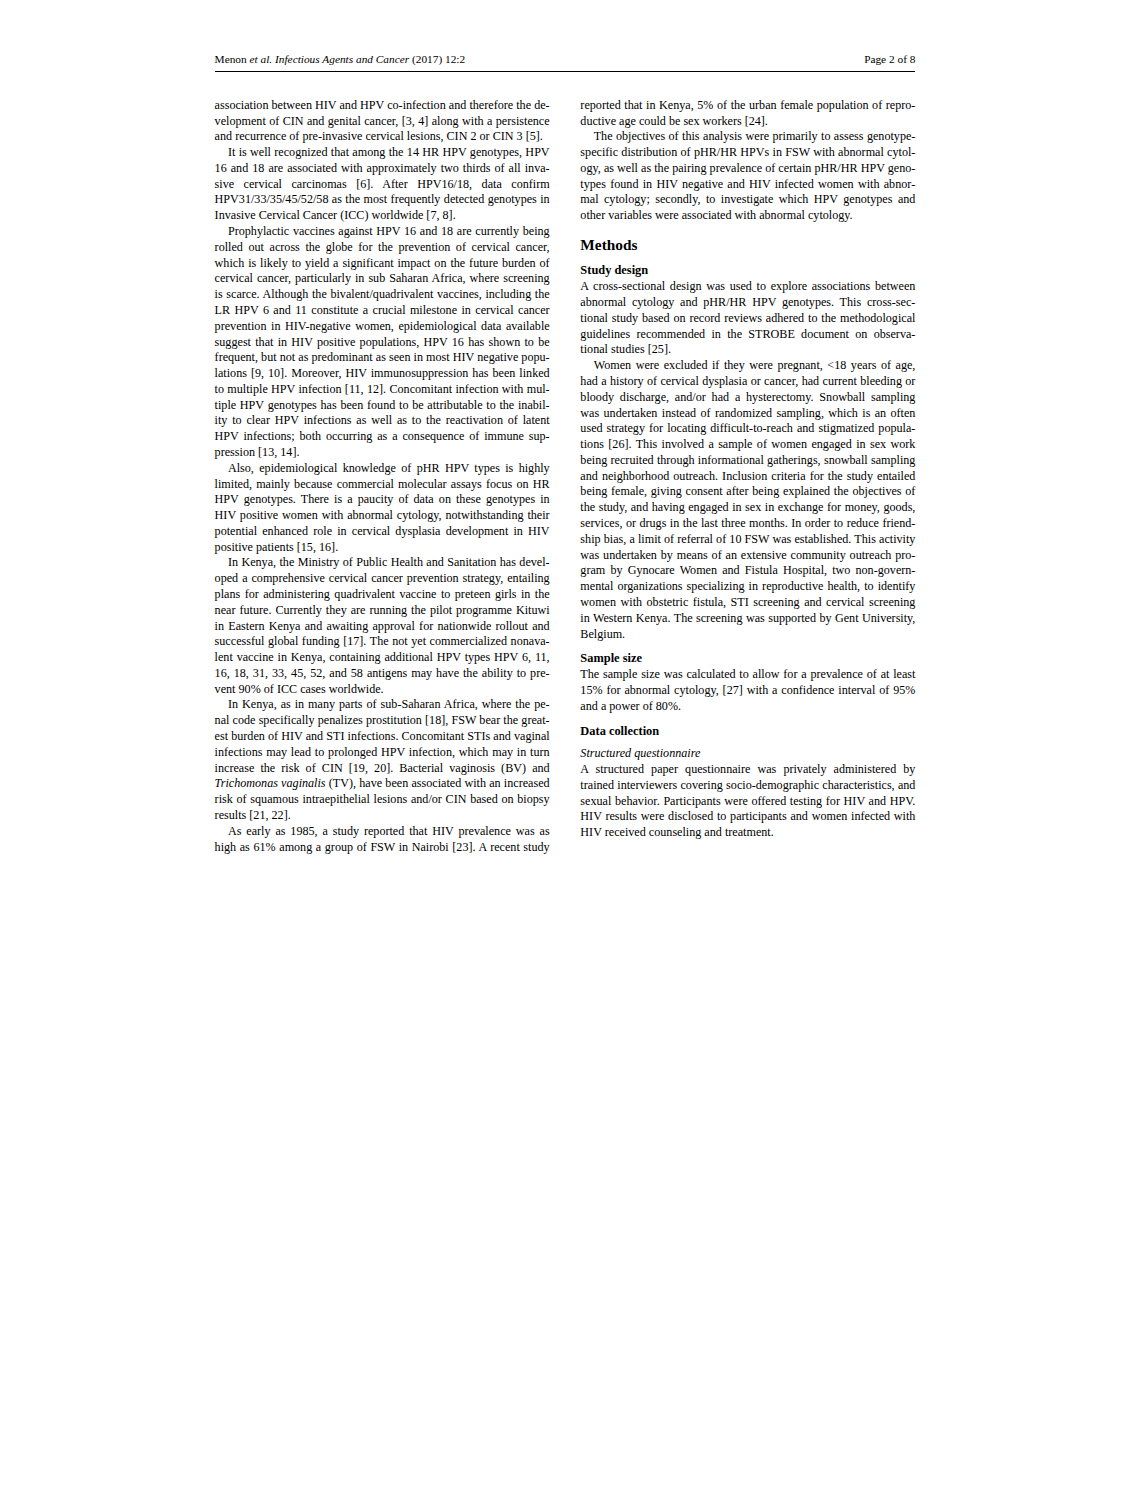Menon et al. Infectious Agents and Cancer (2017) 12:2
Page 2 of 8
association between HIV and HPV co-infection and therefore the development of CIN and genital cancer, [3, 4] along with a persistence and recurrence of pre-invasive cervical lesions, CIN 2 or CIN 3 [5].
It is well recognized that among the 14 HR HPV genotypes, HPV 16 and 18 are associated with approximately two thirds of all invasive cervical carcinomas [6]. After HPV16/18, data confirm HPV31/33/35/45/52/58 as the most frequently detected genotypes in Invasive Cervical Cancer (ICC) worldwide [7, 8].
Prophylactic vaccines against HPV 16 and 18 are currently being rolled out across the globe for the prevention of cervical cancer, which is likely to yield a significant impact on the future burden of cervical cancer, particularly in sub Saharan Africa, where screening is scarce. Although the bivalent/quadrivalent vaccines, including the LR HPV 6 and 11 constitute a crucial milestone in cervical cancer prevention in HIV-negative women, epidemiological data available suggest that in HIV positive populations, HPV 16 has shown to be frequent, but not as predominant as seen in most HIV negative populations [9, 10]. Moreover, HIV immunosuppression has been linked to multiple HPV infection [11, 12]. Concomitant infection with multiple HPV genotypes has been found to be attributable to the inability to clear HPV infections as well as to the reactivation of latent HPV infections; both occurring as a consequence of immune suppression [13, 14].
Also, epidemiological knowledge of pHR HPV types is highly limited, mainly because commercial molecular assays focus on HR HPV genotypes. There is a paucity of data on these genotypes in HIV positive women with abnormal cytology, notwithstanding their potential enhanced role in cervical dysplasia development in HIV positive patients [15, 16].
In Kenya, the Ministry of Public Health and Sanitation has developed a comprehensive cervical cancer prevention strategy, entailing plans for administering quadrivalent vaccine to preteen girls in the near future. Currently they are running the pilot programme Kituwi in Eastern Kenya and awaiting approval for nationwide rollout and successful global funding [17]. The not yet commercialized nonavalent vaccine in Kenya, containing additional HPV types HPV 6, 11, 16, 18, 31, 33, 45, 52, and 58 antigens may have the ability to prevent 90% of ICC cases worldwide.
In Kenya, as in many parts of sub-Saharan Africa, where the penal code specifically penalizes prostitution [18], FSW bear the greatest burden of HIV and STI infections. Concomitant STIs and vaginal infections may lead to prolonged HPV infection, which may in turn increase the risk of CIN [19, 20]. Bacterial vaginosis (BV) and Trichomonas vaginalis (TV), have been associated with an increased risk of squamous intraepithelial lesions and/or CIN based on biopsy results [21, 22].
As early as 1985, a study reported that HIV prevalence was as high as 61% among a group of FSW in Nairobi [23]. A recent study reported that in Kenya, 5% of the urban female population of reproductive age could be sex workers [24].
The objectives of this analysis were primarily to assess genotype-specific distribution of pHR/HR HPVs in FSW with abnormal cytology, as well as the pairing prevalence of certain pHR/HR HPV genotypes found in HIV negative and HIV infected women with abnormal cytology; secondly, to investigate which HPV genotypes and other variables were associated with abnormal cytology.
Methods
Study design
A cross-sectional design was used to explore associations between abnormal cytology and pHR/HR HPV genotypes. This cross-sectional study based on record reviews adhered to the methodological guidelines recommended in the STROBE document on observational studies [25].
Women were excluded if they were pregnant, <18 years of age, had a history of cervical dysplasia or cancer, had current bleeding or bloody discharge, and/or had a hysterectomy. Snowball sampling was undertaken instead of randomized sampling, which is an often used strategy for locating difficult-to-reach and stigmatized populations [26]. This involved a sample of women engaged in sex work being recruited through informational gatherings, snowball sampling and neighborhood outreach. Inclusion criteria for the study entailed being female, giving consent after being explained the objectives of the study, and having engaged in sex in exchange for money, goods, services, or drugs in the last three months. In order to reduce friendship bias, a limit of referral of 10 FSW was established. This activity was undertaken by means of an extensive community outreach program by Gynocare Women and Fistula Hospital, two non-governmental organizations specializing in reproductive health, to identify women with obstetric fistula, STI screening and cervical screening in Western Kenya. The screening was supported by Gent University, Belgium.
Sample size
The sample size was calculated to allow for a prevalence of at least 15% for abnormal cytology, [27] with a confidence interval of 95% and a power of 80%.
Data collection
Structured questionnaire
A structured paper questionnaire was privately administered by trained interviewers covering socio-demographic characteristics, and sexual behavior. Participants were offered testing for HIV and HPV. HIV results were disclosed to participants and women infected with HIV received counseling and treatment.